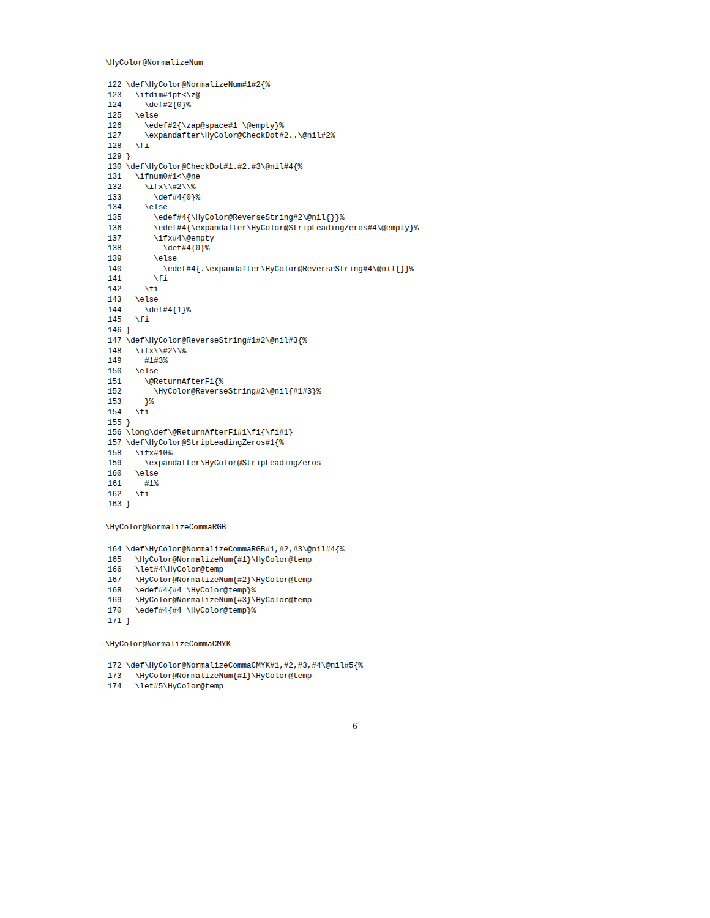\HyColor@NormalizeNum
122\def\HyColor@NormalizeNum#1#2{% 123 \ifdim#1pt<\z@ 124 \def#2{0}% 125 \else 126 \edef#2{\zap@space#1 \@empty}% 127 \expandafter\HyColor@CheckDot#2..\@nil#2% 128 \fi 129} 130\def\HyColor@CheckDot#1.#2.#3\@nil#4{% 131 \ifnum0#1<\@ne 132 \ifx\\#2\\% 133 \def#4{0}% 134 \else 135 \edef#4{\HyColor@ReverseString#2\@nil{}}% 136 \edef#4{\expandafter\HyColor@StripLeadingZeros#4\@empty}% 137 \ifx#4\@empty 138 \def#4{0}% 139 \else 140 \edef#4{.\expandafter\HyColor@ReverseString#4\@nil{}}% 141 \fi 142 \fi 143 \else 144 \def#4{1}% 145 \fi 146} 147\def\HyColor@ReverseString#1#2\@nil#3{% 148 \ifx\\#2\\% 149 #1#3% 150 \else 151 \@ReturnAfterFi{% 152 \HyColor@ReverseString#2\@nil{#1#3}% 153 }% 154 \fi 155} 156\long\def\@ReturnAfterFi#1\fi{\fi#1} 157\def\HyColor@StripLeadingZeros#1{% 158 \ifx#10% 159 \expandafter\HyColor@StripLeadingZeros 160 \else 161 #1% 162 \fi 163}
\HyColor@NormalizeCommaRGB
164\def\HyColor@NormalizeCommaRGB#1,#2,#3\@nil#4{% 165 \HyColor@NormalizeNum{#1}\HyColor@temp 166 \let#4\HyColor@temp 167 \HyColor@NormalizeNum{#2}\HyColor@temp 168 \edef#4{#4 \HyColor@temp}% 169 \HyColor@NormalizeNum{#3}\HyColor@temp 170 \edef#4{#4 \HyColor@temp}% 171}
\HyColor@NormalizeCommaCMYK
172\def\HyColor@NormalizeCommaCMYK#1,#2,#3,#4\@nil#5{% 173 \HyColor@NormalizeNum{#1}\HyColor@temp 174 \let#5\HyColor@temp
6